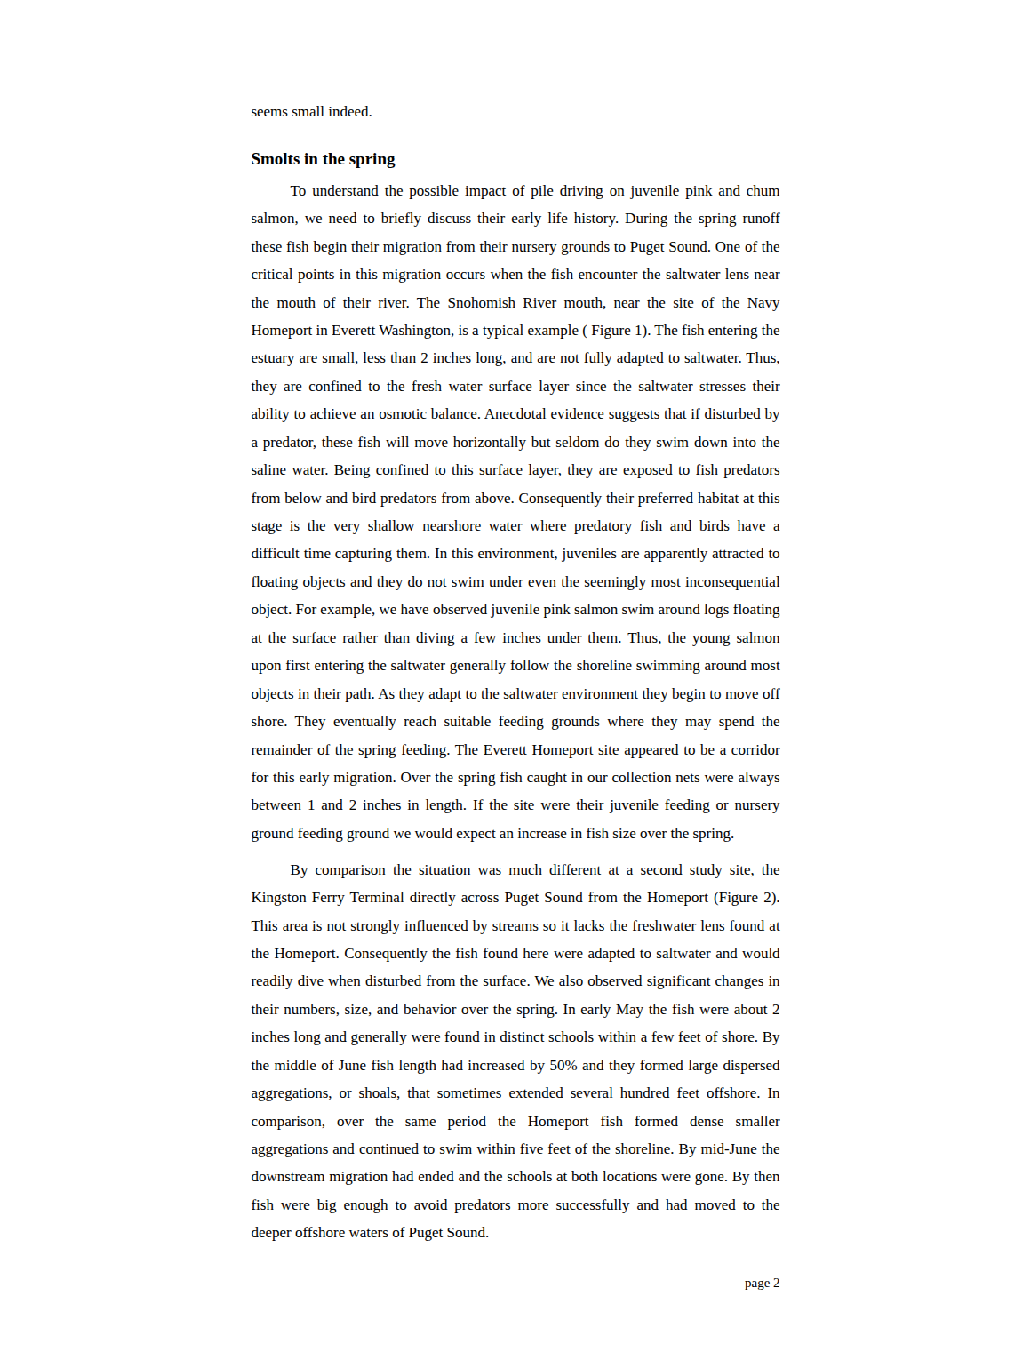seems small indeed.
Smolts in the spring
To understand the possible impact of pile driving on juvenile pink and chum salmon, we need to briefly discuss their early life history. During the spring runoff these fish begin their migration from their nursery grounds to Puget Sound. One of the critical points in this migration occurs when the fish encounter the saltwater lens near the mouth of their river. The Snohomish River mouth, near the site of the Navy Homeport in Everett Washington, is a typical example ( Figure 1). The fish entering the estuary are small, less than 2 inches long, and are not fully adapted to saltwater. Thus, they are confined to the fresh water surface layer since the saltwater stresses their ability to achieve an osmotic balance. Anecdotal evidence suggests that if disturbed by a predator, these fish will move horizontally but seldom do they swim down into the saline water. Being confined to this surface layer, they are exposed to fish predators from below and bird predators from above. Consequently their preferred habitat at this stage is the very shallow nearshore water where predatory fish and birds have a difficult time capturing them. In this environment, juveniles are apparently attracted to floating objects and they do not swim under even the seemingly most inconsequential object. For example, we have observed juvenile pink salmon swim around logs floating at the surface rather than diving a few inches under them. Thus, the young salmon upon first entering the saltwater generally follow the shoreline swimming around most objects in their path. As they adapt to the saltwater environment they begin to move off shore. They eventually reach suitable feeding grounds where they may spend the remainder of the spring feeding. The Everett Homeport site appeared to be a corridor for this early migration. Over the spring fish caught in our collection nets were always between 1 and 2 inches in length. If the site were their juvenile feeding or nursery ground feeding ground we would expect an increase in fish size over the spring.
By comparison the situation was much different at a second study site, the Kingston Ferry Terminal directly across Puget Sound from the Homeport (Figure 2). This area is not strongly influenced by streams so it lacks the freshwater lens found at the Homeport. Consequently the fish found here were adapted to saltwater and would readily dive when disturbed from the surface. We also observed significant changes in their numbers, size, and behavior over the spring. In early May the fish were about 2 inches long and generally were found in distinct schools within a few feet of shore. By the middle of June fish length had increased by 50% and they formed large dispersed aggregations, or shoals, that sometimes extended several hundred feet offshore. In comparison, over the same period the Homeport fish formed dense smaller aggregations and continued to swim within five feet of the shoreline. By mid-June the downstream migration had ended and the schools at both locations were gone. By then fish were big enough to avoid predators more successfully and had moved to the deeper offshore waters of Puget Sound.
page 2